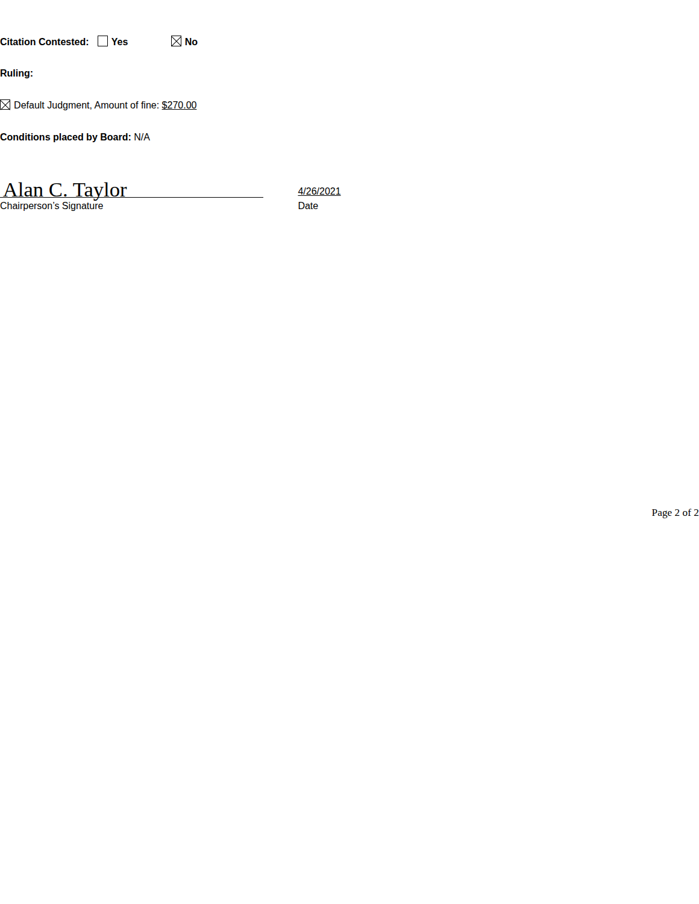Citation Contested: Yes No
Ruling:
Default Judgment, Amount of fine: $270.00
Conditions placed by Board: N/A
Alan C. Taylor
Chairperson’s Signature
4/26/2021 Date
Page 2 of 2